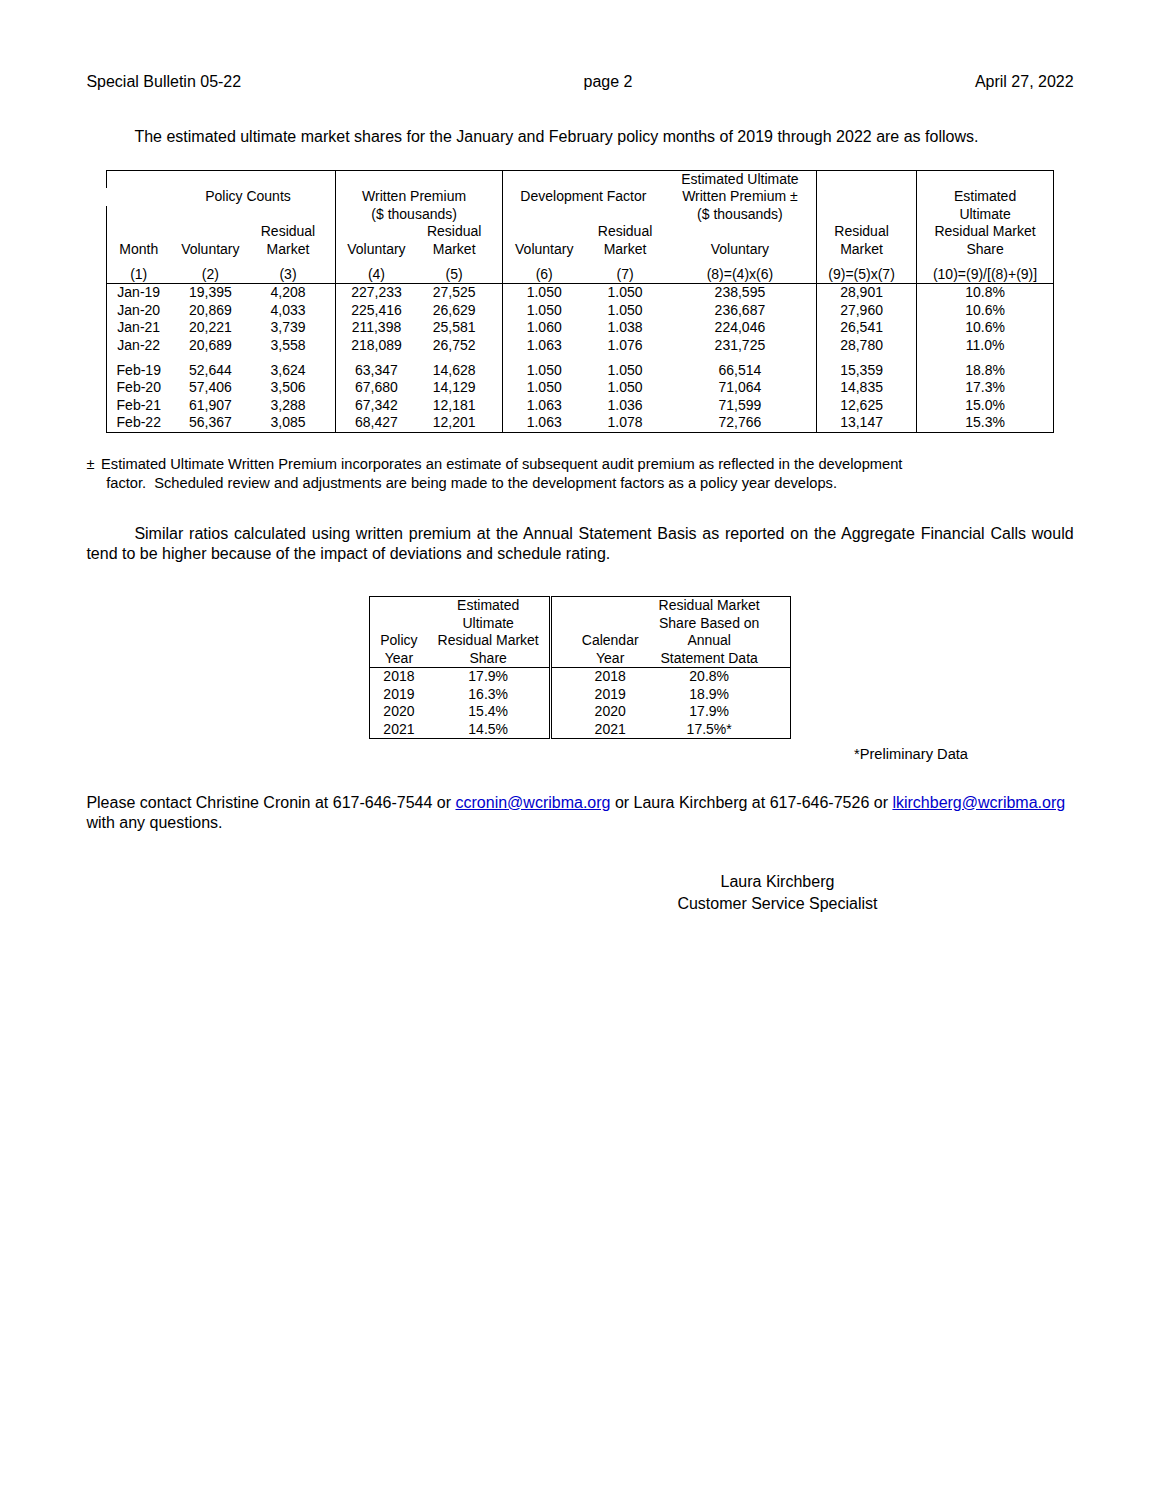Special Bulletin 05-22
page 2
April 27, 2022
The estimated ultimate market shares for the January and February policy months of 2019 through 2022 are as follows.
| | | | | | | Estimated Ultimate | | | |
| | Policy Counts | | Written Premium | | Development Factor | Written Premium ± | | | Estimated |
| | | | ($ thousands) | | | ($ thousands) | | | Ultimate |
| | | Residual | | | Residual | | | Residual | | Residual | | Residual Market |
| Month | Voluntary | Market | | Voluntary | Market | | Voluntary | Market | Voluntary | Market | | Share |
| (1) | (2) | (3) | | (4) | (5) | | (6) | (7) | (8)=(4)x(6) | (9)=(5)x(7) | | (10)=(9)/[(8)+(9)] |
| Jan-19 | 19,395 | 4,208 | | 227,233 | 27,525 | | 1.050 | 1.050 | 238,595 | 28,901 | | 10.8% |
| Jan-20 | 20,869 | 4,033 | | 225,416 | 26,629 | | 1.050 | 1.050 | 236,687 | 27,960 | | 10.6% |
| Jan-21 | 20,221 | 3,739 | | 211,398 | 25,581 | | 1.060 | 1.038 | 224,046 | 26,541 | | 10.6% |
| Jan-22 | 20,689 | 3,558 | | 218,089 | 26,752 | | 1.063 | 1.076 | 231,725 | 28,780 | | 11.0% |
| Feb-19 | 52,644 | 3,624 | | 63,347 | 14,628 | | 1.050 | 1.050 | 66,514 | 15,359 | | 18.8% |
| Feb-20 | 57,406 | 3,506 | | 67,680 | 14,129 | | 1.050 | 1.050 | 71,064 | 14,835 | | 17.3% |
| Feb-21 | 61,907 | 3,288 | | 67,342 | 12,181 | | 1.063 | 1.036 | 71,599 | 12,625 | | 15.0% |
| Feb-22 | 56,367 | 3,085 | | 68,427 | 12,201 | | 1.063 | 1.078 | 72,766 | 13,147 | | 15.3% |
±Estimated Ultimate Written Premium incorporates an estimate of subsequent audit premium as reflected in the development factor. Scheduled review and adjustments are being made to the development factors as a policy year develops.
Similar ratios calculated using written premium at the Annual Statement Basis as reported on the Aggregate Financial Calls would tend to be higher because of the impact of deviations and schedule rating.
| | Estimated | | | Residual Market | |
| | Ultimate | | | Share Based on | |
| Policy | Residual Market | | Calendar | Annual | |
| Year | Share | | Year | Statement Data | |
| 2018 | 17.9% | | 2018 | 20.8% | |
| 2019 | 16.3% | | 2019 | 18.9% | |
| 2020 | 15.4% | | 2020 | 17.9% | |
| 2021 | 14.5% | | 2021 | 17.5%* | |
*Preliminary Data
Please contact Christine Cronin at 617-646-7544 or ccronin@wcribma.org or Laura Kirchberg at 617-646-7526 or lkirchberg@wcribma.org with any questions.
Laura Kirchberg
Customer Service Specialist